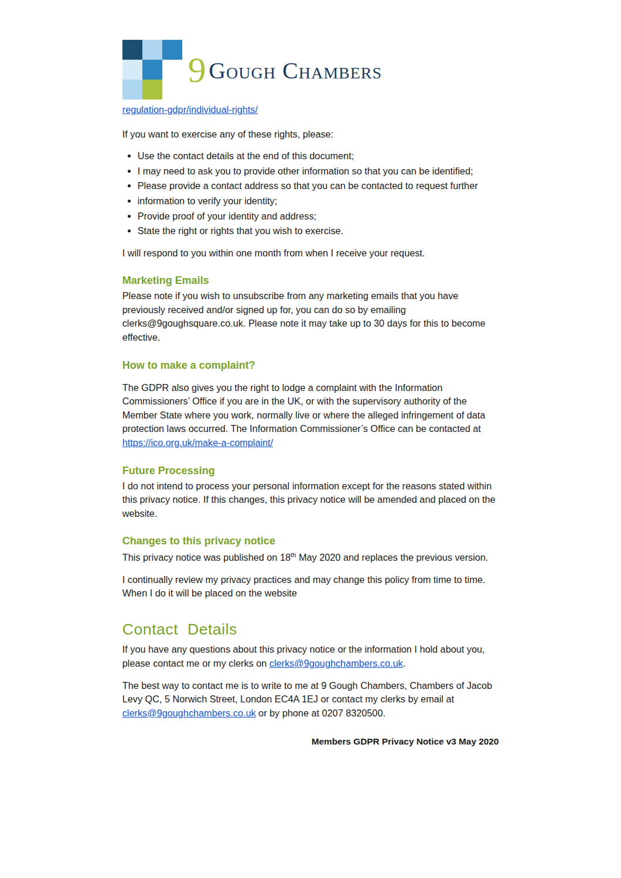9 Gough Chambers
regulation-gdpr/individual-rights/
If you want to exercise any of these rights, please:
Use the contact details at the end of this document;
I may need to ask you to provide other information so that you can be identified;
Please provide a contact address so that you can be contacted to request further
information to verify your identity;
Provide proof of your identity and address;
State the right or rights that you wish to exercise.
I will respond to you within one month from when I receive your request.
Marketing Emails
Please note if you wish to unsubscribe from any marketing emails that you have previously received and/or signed up for, you can do so by emailing clerks@9goughsquare.co.uk. Please note it may take up to 30 days for this to become effective.
How to make a complaint?
The GDPR also gives you the right to lodge a complaint with the Information Commissioners’ Office if you are in the UK, or with the supervisory authority of the Member State where you work, normally live or where the alleged infringement of data protection laws occurred. The Information Commissioner’s Office can be contacted at https://ico.org.uk/make-a-complaint/
Future Processing
I do not intend to process your personal information except for the reasons stated within this privacy notice. If this changes, this privacy notice will be amended and placed on the website.
Changes to this privacy notice
This privacy notice was published on 18th May 2020 and replaces the previous version.
I continually review my privacy practices and may change this policy from time to time. When I do it will be placed on the website
Contact Details
If you have any questions about this privacy notice or the information I hold about you, please contact me or my clerks on clerks@9goughchambers.co.uk.
The best way to contact me is to write to me at 9 Gough Chambers, Chambers of Jacob Levy QC, 5 Norwich Street, London EC4A 1EJ or contact my clerks by email at clerks@9goughchambers.co.uk or by phone at 0207 8320500.
Members GDPR Privacy Notice v3 May 2020